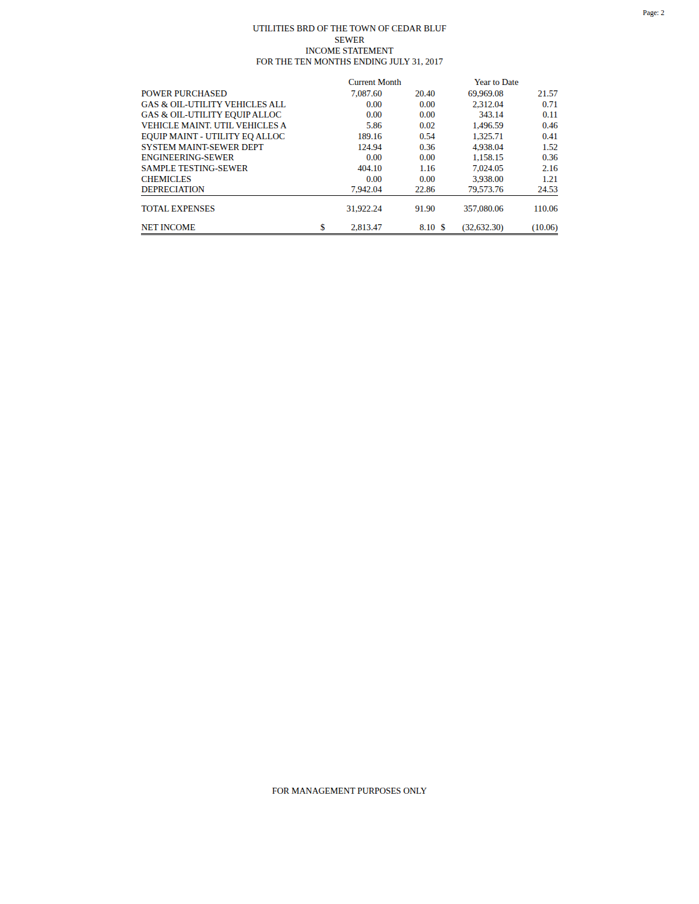Page: 2
UTILITIES BRD OF THE TOWN OF CEDAR BLUF
SEWER
INCOME STATEMENT
FOR THE TEN MONTHS ENDING JULY 31, 2017
| | Current Month | Year to Date |
| POWER PURCHASED | | 7,087.60 | 20.40 | | 69,969.08 | 21.57 |
| GAS & OIL-UTILITY VEHICLES ALL | | 0.00 | 0.00 | | 2,312.04 | 0.71 |
| GAS & OIL-UTILITY EQUIP ALLOC | | 0.00 | 0.00 | | 343.14 | 0.11 |
| VEHICLE MAINT. UTIL VEHICLES A | | 5.86 | 0.02 | | 1,496.59 | 0.46 |
| EQUIP MAINT - UTILITY EQ ALLOC | | 189.16 | 0.54 | | 1,325.71 | 0.41 |
| SYSTEM MAINT-SEWER DEPT | | 124.94 | 0.36 | | 4,938.04 | 1.52 |
| ENGINEERING-SEWER | | 0.00 | 0.00 | | 1,158.15 | 0.36 |
| SAMPLE TESTING-SEWER | | 404.10 | 1.16 | | 7,024.05 | 2.16 |
| CHEMICLES | | 0.00 | 0.00 | | 3,938.00 | 1.21 |
| DEPRECIATION | | 7,942.04 | 22.86 | | 79,573.76 | 24.53 |
| TOTAL EXPENSES | | 31,922.24 | 91.90 | | 357,080.06 | 110.06 |
| NET INCOME | $ | 2,813.47 | 8.10 | $ | (32,632.30) | (10.06) |
FOR MANAGEMENT PURPOSES ONLY